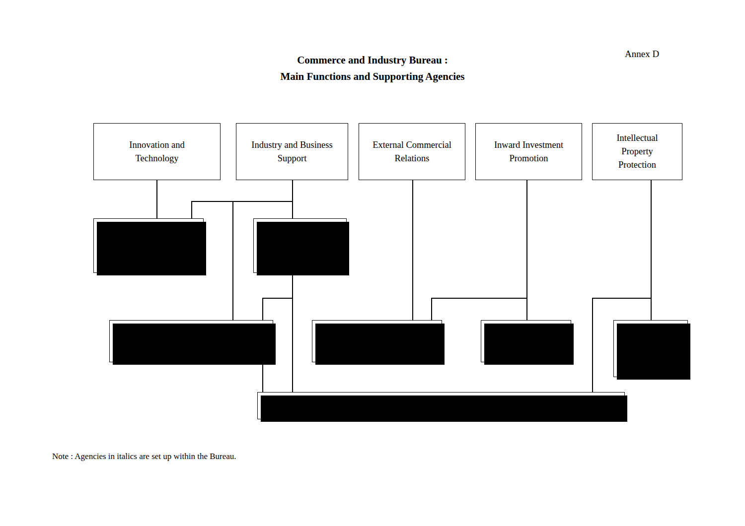Annex D
Commerce and Industry Bureau :
Main Functions and Supporting Agencies
Innovation and
Technology
Industry and Business
Support
External Commercial
Relations
Inward Investment
Promotion
Intellectual
Property
Protection
Innovation and
Technology
Commission
Business and
Services
Promotion Unit
Trade & Industry Department
Economic & Trade Offices
overseas
Invest Hong
Kong
Intellectual
Property
Department
Customs & Excise Department
Note : Agencies in italics are set up within the Bureau.